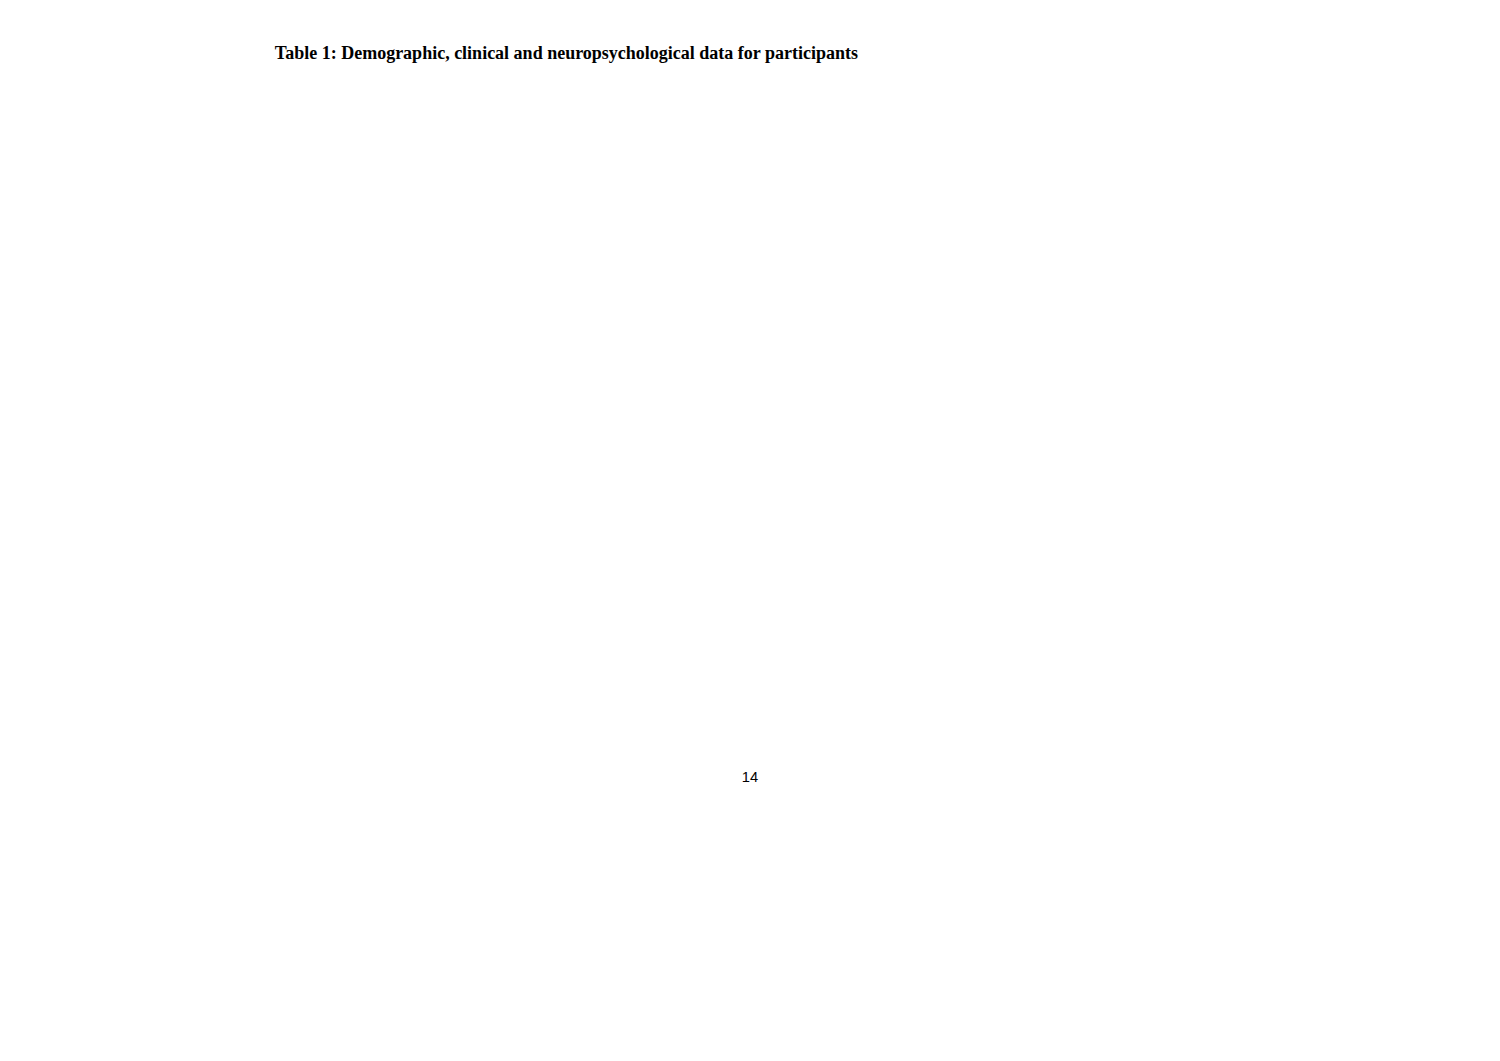Table 1: Demographic, clinical and neuropsychological data for participants
14